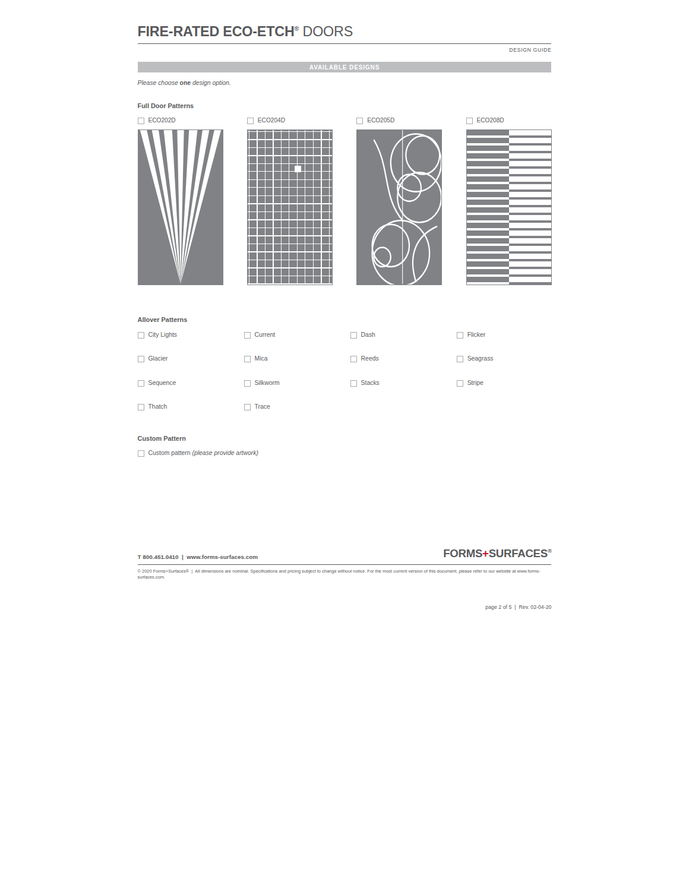FIRE-RATED ECO-ETCH® DOORS
DESIGN GUIDE
AVAILABLE DESIGNS
Please choose one design option.
Full Door Patterns
ECO202D
ECO204D
ECO205D
ECO208D
Allover Patterns
City Lights
Current
Dash
Flicker
Glacier
Mica
Reeds
Seagrass
Sequence
Silkworm
Stacks
Stripe
Thatch
Trace
Custom Pattern
Custom pattern (please provide artwork)
T 800.451.0410 | www.forms-surfaces.com
FORMS+SURFACES®
© 2020 Forms+Surfaces® | All dimensions are nominal. Specifications and pricing subject to change without notice. For the most current version of this document, please refer to our website at www.forms-surfaces.com.
page 2 of 5 | Rev. 02-04-20